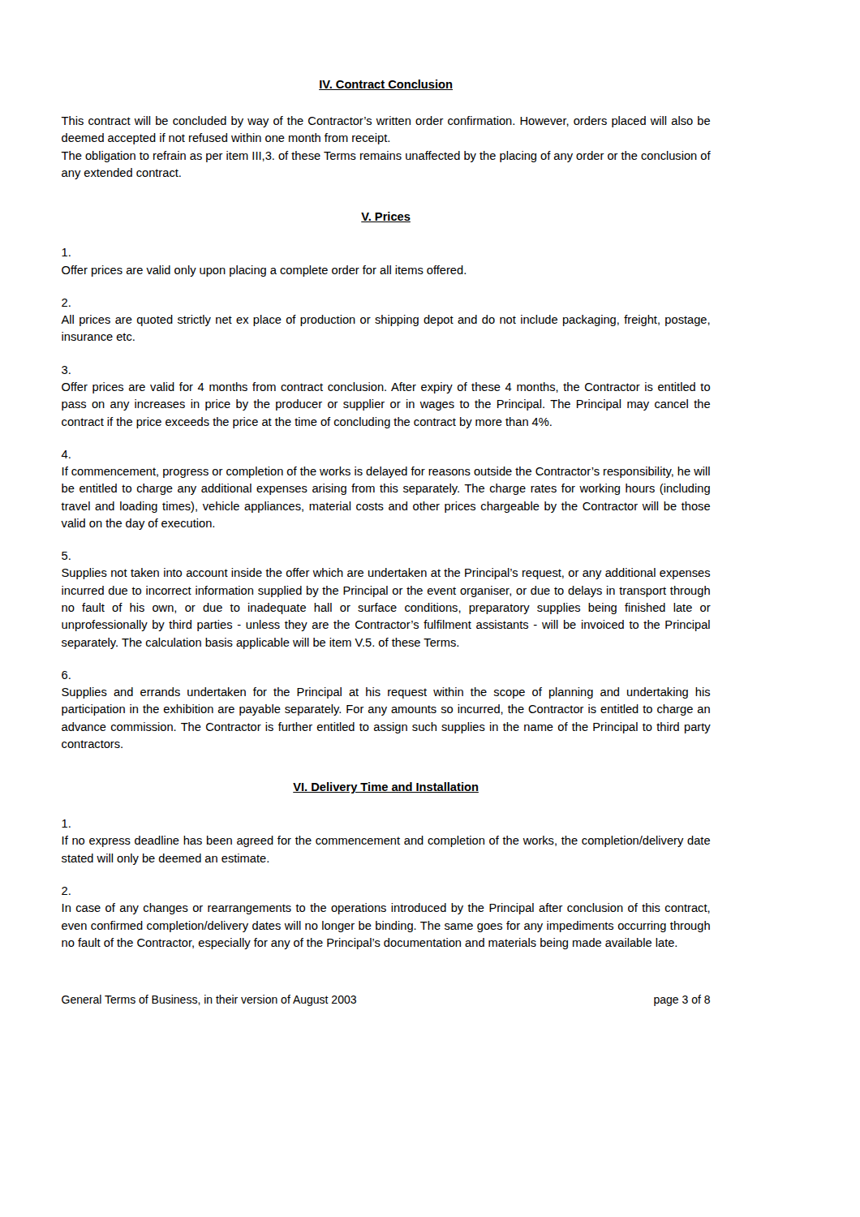IV. Contract Conclusion
This contract will be concluded by way of the Contractor’s written order confirmation. However, orders placed will also be deemed accepted if not refused within one month from receipt.
The obligation to refrain as per item III,3. of these Terms remains unaffected by the placing of any order or the conclusion of any extended contract.
V. Prices
1.
Offer prices are valid only upon placing a complete order for all items offered.
2.
All prices are quoted strictly net ex place of production or shipping depot and do not include packaging, freight, postage, insurance etc.
3.
Offer prices are valid for 4 months from contract conclusion. After expiry of these 4 months, the Contractor is entitled to pass on any increases in price by the producer or supplier or in wages to the Principal. The Principal may cancel the contract if the price exceeds the price at the time of concluding the contract by more than 4%.
4.
If commencement, progress or completion of the works is delayed for reasons outside the Contractor’s responsibility, he will be entitled to charge any additional expenses arising from this separately. The charge rates for working hours (including travel and loading times), vehicle appliances, material costs and other prices chargeable by the Contractor will be those valid on the day of execution.
5.
Supplies not taken into account inside the offer which are undertaken at the Principal’s request, or any additional expenses incurred due to incorrect information supplied by the Principal or the event organiser, or due to delays in transport through no fault of his own, or due to inadequate hall or surface conditions, preparatory supplies being finished late or unprofessionally by third parties - unless they are the Contractor’s fulfilment assistants - will be invoiced to the Principal separately. The calculation basis applicable will be item V.5. of these Terms.
6.
Supplies and errands undertaken for the Principal at his request within the scope of planning and undertaking his participation in the exhibition are payable separately. For any amounts so incurred, the Contractor is entitled to charge an advance commission. The Contractor is further entitled to assign such supplies in the name of the Principal to third party contractors.
VI. Delivery Time and Installation
1.
If no express deadline has been agreed for the commencement and completion of the works, the completion/delivery date stated will only be deemed an estimate.
2.
In case of any changes or rearrangements to the operations introduced by the Principal after conclusion of this contract, even confirmed completion/delivery dates will no longer be binding. The same goes for any impediments occurring through no fault of the Contractor, especially for any of the Principal’s documentation and materials being made available late.
General Terms of Business, in their version of August 2003 page 3 of 8